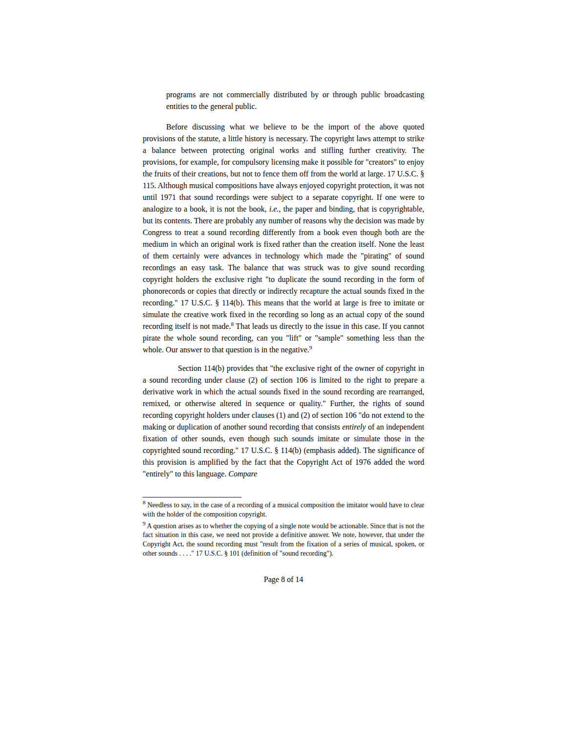programs are not commercially distributed by or through public broadcasting entities to the general public.
Before discussing what we believe to be the import of the above quoted provisions of the statute, a little history is necessary. The copyright laws attempt to strike a balance between protecting original works and stifling further creativity. The provisions, for example, for compulsory licensing make it possible for "creators" to enjoy the fruits of their creations, but not to fence them off from the world at large. 17 U.S.C. § 115. Although musical compositions have always enjoyed copyright protection, it was not until 1971 that sound recordings were subject to a separate copyright. If one were to analogize to a book, it is not the book, i.e., the paper and binding, that is copyrightable, but its contents. There are probably any number of reasons why the decision was made by Congress to treat a sound recording differently from a book even though both are the medium in which an original work is fixed rather than the creation itself. None the least of them certainly were advances in technology which made the "pirating" of sound recordings an easy task. The balance that was struck was to give sound recording copyright holders the exclusive right "to duplicate the sound recording in the form of phonorecords or copies that directly or indirectly recapture the actual sounds fixed in the recording." 17 U.S.C. § 114(b). This means that the world at large is free to imitate or simulate the creative work fixed in the recording so long as an actual copy of the sound recording itself is not made.8 That leads us directly to the issue in this case. If you cannot pirate the whole sound recording, can you "lift" or "sample" something less than the whole. Our answer to that question is in the negative.9
Section 114(b) provides that "the exclusive right of the owner of copyright in a sound recording under clause (2) of section 106 is limited to the right to prepare a derivative work in which the actual sounds fixed in the sound recording are rearranged, remixed, or otherwise altered in sequence or quality." Further, the rights of sound recording copyright holders under clauses (1) and (2) of section 106 "do not extend to the making or duplication of another sound recording that consists entirely of an independent fixation of other sounds, even though such sounds imitate or simulate those in the copyrighted sound recording." 17 U.S.C. § 114(b) (emphasis added). The significance of this provision is amplified by the fact that the Copyright Act of 1976 added the word "entirely" to this language. Compare
8 Needless to say, in the case of a recording of a musical composition the imitator would have to clear with the holder of the composition copyright.
9 A question arises as to whether the copying of a single note would be actionable. Since that is not the fact situation in this case, we need not provide a definitive answer. We note, however, that under the Copyright Act, the sound recording must "result from the fixation of a series of musical, spoken, or other sounds . . . ." 17 U.S.C. § 101 (definition of "sound recording").
Page 8 of 14